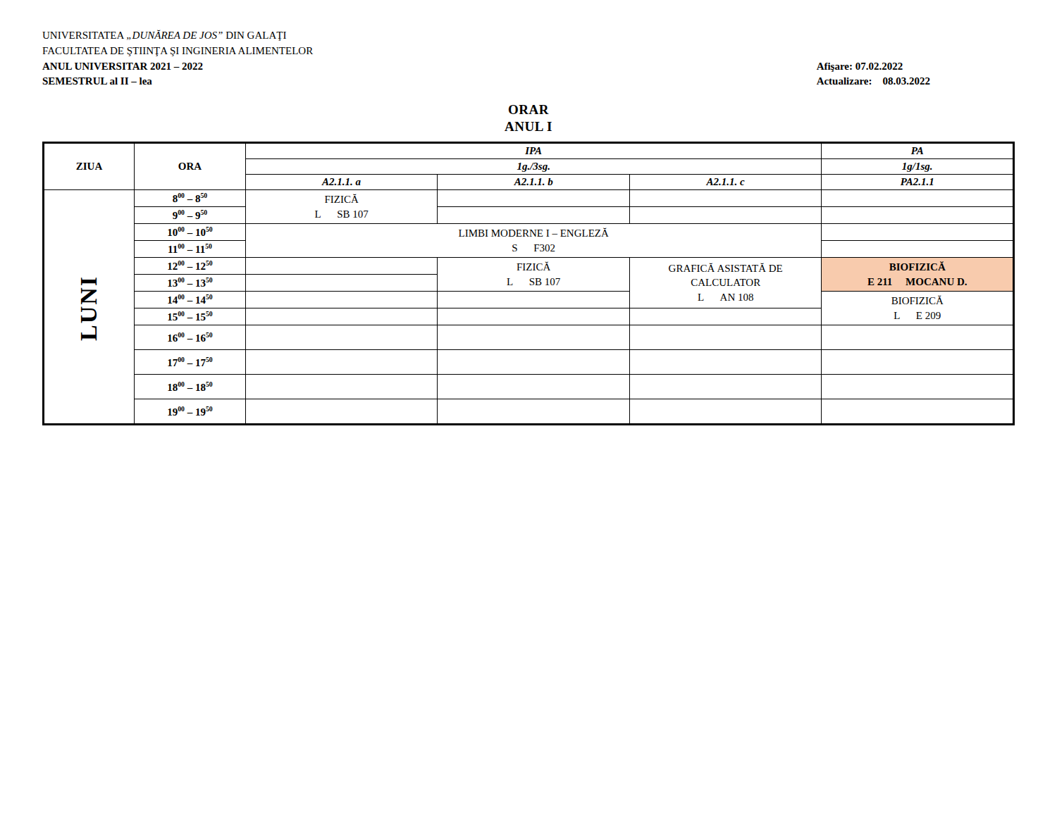UNIVERSITATEA „DUNĂREA DE JOS” DIN GALAŢI
FACULTATEA DE ŞTIINŢA ŞI INGINERIA ALIMENTELOR
ANUL UNIVERSITAR 2021 – 2022
SEMESTRUL al II – lea
Afişare: 07.02.2022
Actualizare: 08.03.2022
ORAR
ANUL I
| ZIUA | ORA | IPA | PA |
| --- | --- | --- | --- |
| 1g./3sg. | 1g/1sg. |
| A2.1.1. a | A2.1.1. b | A2.1.1. c | PA2.1.1 |
| LUNI | 8 00 – 8 50 | FIZICĂ L SB 107 | | | |
| 9 00 – 9 50 | | | |
| 10 00 – 10 50 | LIMBI MODERNE I – ENGLEZĂ S F302 | |
| 11 00 – 11 50 | |
| 12 00 – 12 50 | | FIZICĂ L SB 107 | GRAFICĂ ASISTATĂ DE CALCULATOR L AN 108 | BIOFIZICĂ E 211 MOCANU D. |
| 13 00 – 13 50 | |
| 14 00 – 14 50 | | | BIOFIZICĂ L E 209 |
| 15 00 – 15 50 | | | |
| 16 00 – 16 50 | | | | |
| 17 00 – 17 50 | | | | |
| 18 00 – 18 50 | | | | |
| 19 00 – 19 50 | | | | |